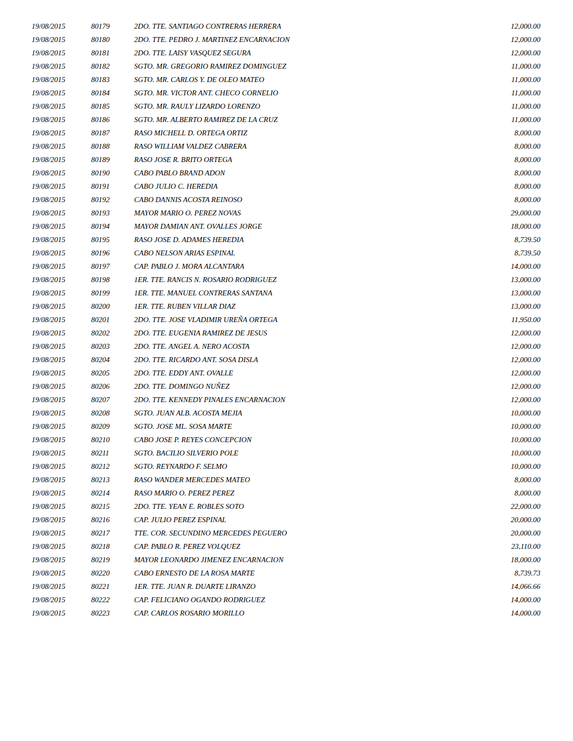| 19/08/2015 | 80179 | 2DO. TTE. SANTIAGO CONTRERAS HERRERA | 12,000.00 |
| 19/08/2015 | 80180 | 2DO. TTE. PEDRO J. MARTINEZ ENCARNACION | 12,000.00 |
| 19/08/2015 | 80181 | 2DO. TTE. LAISY VASQUEZ SEGURA | 12,000.00 |
| 19/08/2015 | 80182 | SGTO. MR. GREGORIO RAMIREZ DOMINGUEZ | 11,000.00 |
| 19/08/2015 | 80183 | SGTO. MR. CARLOS Y. DE OLEO MATEO | 11,000.00 |
| 19/08/2015 | 80184 | SGTO. MR. VICTOR ANT. CHECO CORNELIO | 11,000.00 |
| 19/08/2015 | 80185 | SGTO. MR. RAULY LIZARDO LORENZO | 11,000.00 |
| 19/08/2015 | 80186 | SGTO. MR. ALBERTO RAMIREZ DE LA CRUZ | 11,000.00 |
| 19/08/2015 | 80187 | RASO MICHELL D. ORTEGA ORTIZ | 8,000.00 |
| 19/08/2015 | 80188 | RASO WILLIAM VALDEZ CABRERA | 8,000.00 |
| 19/08/2015 | 80189 | RASO JOSE R. BRITO ORTEGA | 8,000.00 |
| 19/08/2015 | 80190 | CABO PABLO BRAND ADON | 8,000.00 |
| 19/08/2015 | 80191 | CABO JULIO C. HEREDIA | 8,000.00 |
| 19/08/2015 | 80192 | CABO DANNIS ACOSTA REINOSO | 8,000.00 |
| 19/08/2015 | 80193 | MAYOR MARIO O. PEREZ NOVAS | 29,000.00 |
| 19/08/2015 | 80194 | MAYOR DAMIAN ANT. OVALLES JORGE | 18,000.00 |
| 19/08/2015 | 80195 | RASO JOSE D. ADAMES HEREDIA | 8,739.50 |
| 19/08/2015 | 80196 | CABO NELSON ARIAS ESPINAL | 8,739.50 |
| 19/08/2015 | 80197 | CAP. PABLO J. MORA ALCANTARA | 14,000.00 |
| 19/08/2015 | 80198 | 1ER. TTE. RANCIS N. ROSARIO RODRIGUEZ | 13,000.00 |
| 19/08/2015 | 80199 | 1ER. TTE. MANUEL CONTRERAS SANTANA | 13,000.00 |
| 19/08/2015 | 80200 | 1ER. TTE. RUBEN VILLAR DIAZ | 13,000.00 |
| 19/08/2015 | 80201 | 2DO. TTE. JOSE VLADIMIR UREÑA ORTEGA | 11,950.00 |
| 19/08/2015 | 80202 | 2DO. TTE. EUGENIA RAMIREZ DE JESUS | 12,000.00 |
| 19/08/2015 | 80203 | 2DO. TTE. ANGEL A. NERO ACOSTA | 12,000.00 |
| 19/08/2015 | 80204 | 2DO. TTE. RICARDO ANT. SOSA DISLA | 12,000.00 |
| 19/08/2015 | 80205 | 2DO. TTE. EDDY ANT. OVALLE | 12,000.00 |
| 19/08/2015 | 80206 | 2DO. TTE. DOMINGO NUÑEZ | 12,000.00 |
| 19/08/2015 | 80207 | 2DO. TTE. KENNEDY PINALES ENCARNACION | 12,000.00 |
| 19/08/2015 | 80208 | SGTO. JUAN ALB. ACOSTA MEJIA | 10,000.00 |
| 19/08/2015 | 80209 | SGTO. JOSE ML. SOSA MARTE | 10,000.00 |
| 19/08/2015 | 80210 | CABO JOSE P. REYES CONCEPCION | 10,000.00 |
| 19/08/2015 | 80211 | SGTO. BACILIO SILVERIO POLE | 10,000.00 |
| 19/08/2015 | 80212 | SGTO. REYNARDO F. SELMO | 10,000.00 |
| 19/08/2015 | 80213 | RASO WANDER MERCEDES MATEO | 8,000.00 |
| 19/08/2015 | 80214 | RASO MARIO O. PEREZ PEREZ | 8,000.00 |
| 19/08/2015 | 80215 | 2DO. TTE. YEAN E. ROBLES SOTO | 22,000.00 |
| 19/08/2015 | 80216 | CAP. JULIO PEREZ ESPINAL | 20,000.00 |
| 19/08/2015 | 80217 | TTE. COR. SECUNDINO MERCEDES PEGUERO | 20,000.00 |
| 19/08/2015 | 80218 | CAP. PABLO R. PEREZ VOLQUEZ | 23,110.00 |
| 19/08/2015 | 80219 | MAYOR LEONARDO JIMENEZ ENCARNACION | 18,000.00 |
| 19/08/2015 | 80220 | CABO ERNESTO DE LA ROSA MARTE | 8,739.73 |
| 19/08/2015 | 80221 | 1ER. TTE. JUAN R. DUARTE LIRANZO | 14,066.66 |
| 19/08/2015 | 80222 | CAP. FELICIANO OGANDO RODRIGUEZ | 14,000.00 |
| 19/08/2015 | 80223 | CAP. CARLOS ROSARIO MORILLO | 14,000.00 |